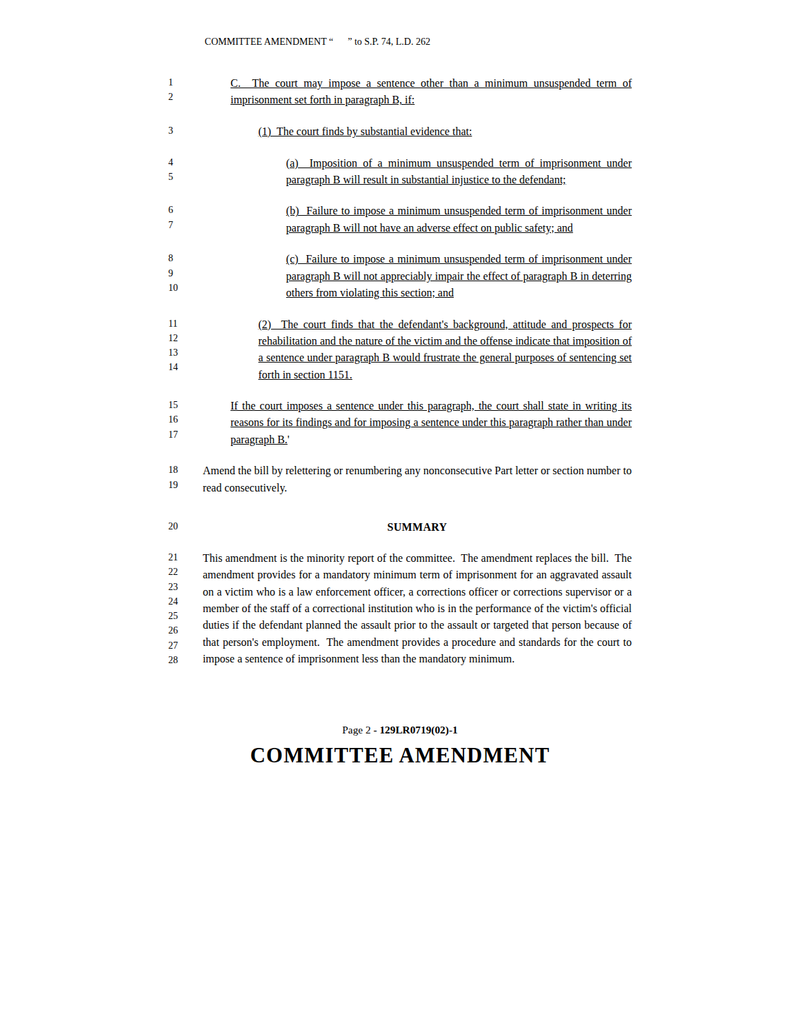COMMITTEE AMENDMENT “ ” to S.P. 74, L.D. 262
| 1 2 | C. The court may impose a sentence other than a minimum unsuspended term of imprisonment set forth in paragraph B, if: |
| 3 | (1) The court finds by substantial evidence that: |
| 4 5 | (a) Imposition of a minimum unsuspended term of imprisonment under paragraph B will result in substantial injustice to the defendant; |
| 6 7 | (b) Failure to impose a minimum unsuspended term of imprisonment under paragraph B will not have an adverse effect on public safety; and |
| 8 9 10 | (c) Failure to impose a minimum unsuspended term of imprisonment under paragraph B will not appreciably impair the effect of paragraph B in deterring others from violating this section; and |
| 11 12 13 14 | (2) The court finds that the defendant's background, attitude and prospects for rehabilitation and the nature of the victim and the offense indicate that imposition of a sentence under paragraph B would frustrate the general purposes of sentencing set forth in section 1151. |
| 15 16 17 | If the court imposes a sentence under this paragraph, the court shall state in writing its reasons for its findings and for imposing a sentence under this paragraph rather than under paragraph B. ' |
| 18 19 | Amend the bill by relettering or renumbering any nonconsecutive Part letter or section number to read consecutively. |
| 20 | SUMMARY |
| 21 22 23 24 25 26 27 28 | This amendment is the minority report of the committee. The amendment replaces the bill. The amendment provides for a mandatory minimum term of imprisonment for an aggravated assault on a victim who is a law enforcement officer, a corrections officer or corrections supervisor or a member of the staff of a correctional institution who is in the performance of the victim's official duties if the defendant planned the assault prior to the assault or targeted that person because of that person's employment. The amendment provides a procedure and standards for the court to impose a sentence of imprisonment less than the mandatory minimum. |
Page 2 - 129LR0719(02)-1
COMMITTEE AMENDMENT